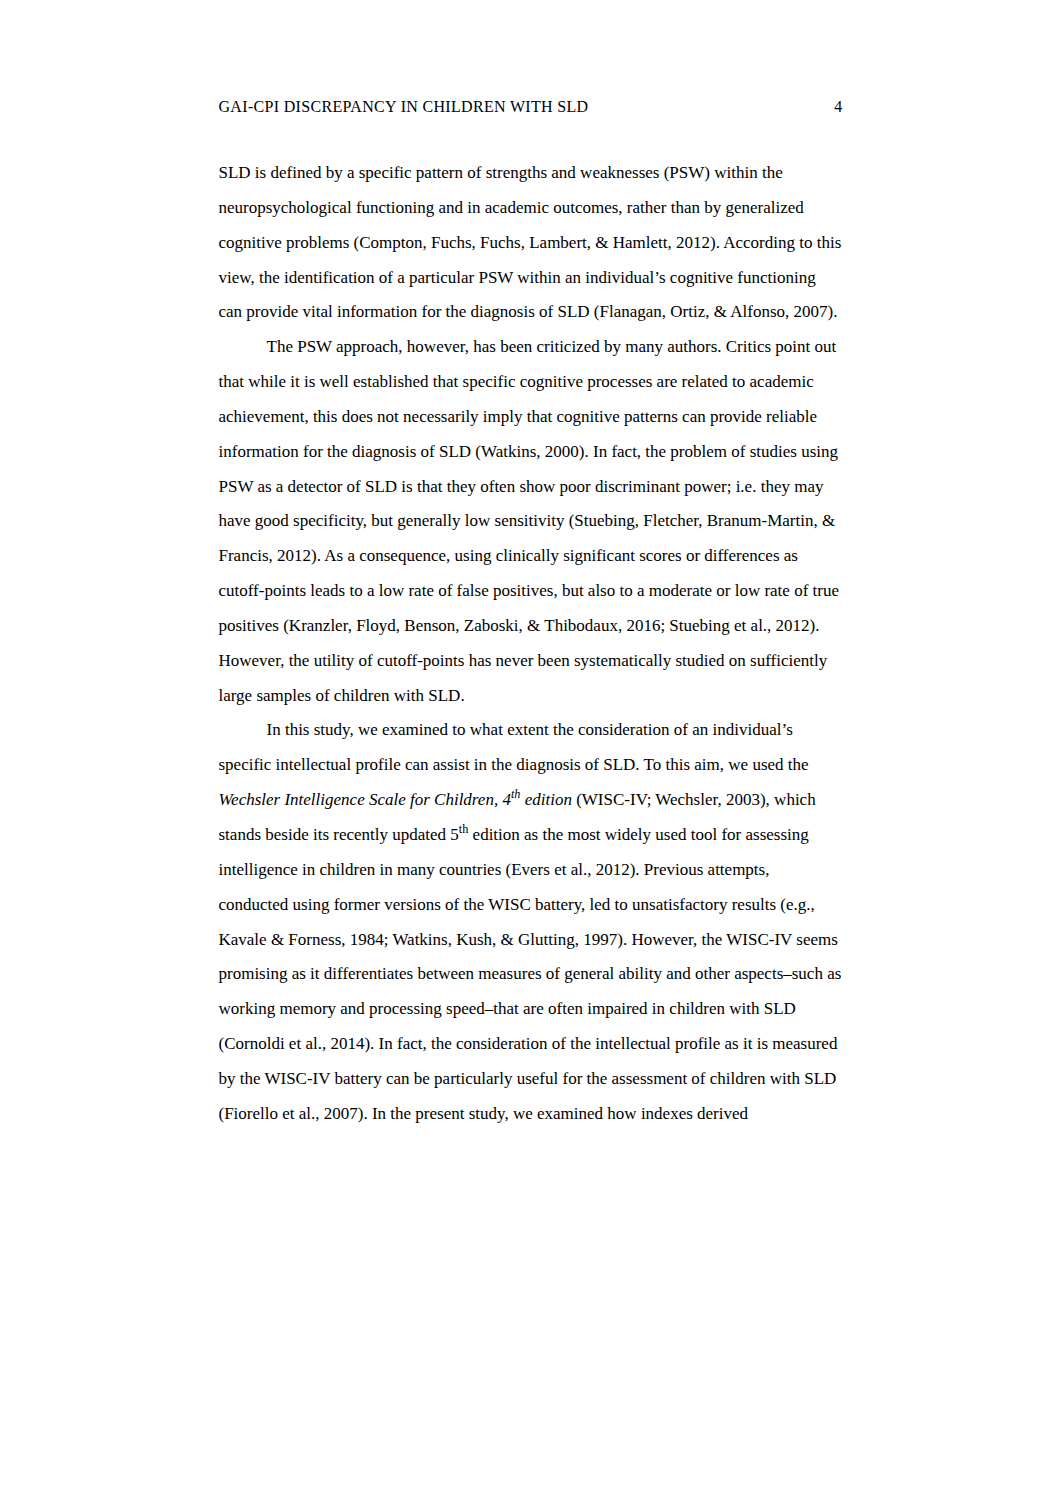GAI-CPI Discrepancy in Children with SLD 4
SLD is defined by a specific pattern of strengths and weaknesses (PSW) within the neuropsychological functioning and in academic outcomes, rather than by generalized cognitive problems (Compton, Fuchs, Fuchs, Lambert, & Hamlett, 2012). According to this view, the identification of a particular PSW within an individual’s cognitive functioning can provide vital information for the diagnosis of SLD (Flanagan, Ortiz, & Alfonso, 2007).
The PSW approach, however, has been criticized by many authors. Critics point out that while it is well established that specific cognitive processes are related to academic achievement, this does not necessarily imply that cognitive patterns can provide reliable information for the diagnosis of SLD (Watkins, 2000). In fact, the problem of studies using PSW as a detector of SLD is that they often show poor discriminant power; i.e. they may have good specificity, but generally low sensitivity (Stuebing, Fletcher, Branum-Martin, & Francis, 2012). As a consequence, using clinically significant scores or differences as cutoff-points leads to a low rate of false positives, but also to a moderate or low rate of true positives (Kranzler, Floyd, Benson, Zaboski, & Thibodaux, 2016; Stuebing et al., 2012). However, the utility of cutoff-points has never been systematically studied on sufficiently large samples of children with SLD.
In this study, we examined to what extent the consideration of an individual’s specific intellectual profile can assist in the diagnosis of SLD. To this aim, we used the Wechsler Intelligence Scale for Children, 4th edition (WISC-IV; Wechsler, 2003), which stands beside its recently updated 5th edition as the most widely used tool for assessing intelligence in children in many countries (Evers et al., 2012). Previous attempts, conducted using former versions of the WISC battery, led to unsatisfactory results (e.g., Kavale & Forness, 1984; Watkins, Kush, & Glutting, 1997). However, the WISC-IV seems promising as it differentiates between measures of general ability and other aspects–such as working memory and processing speed–that are often impaired in children with SLD (Cornoldi et al., 2014). In fact, the consideration of the intellectual profile as it is measured by the WISC-IV battery can be particularly useful for the assessment of children with SLD (Fiorello et al., 2007). In the present study, we examined how indexes derived